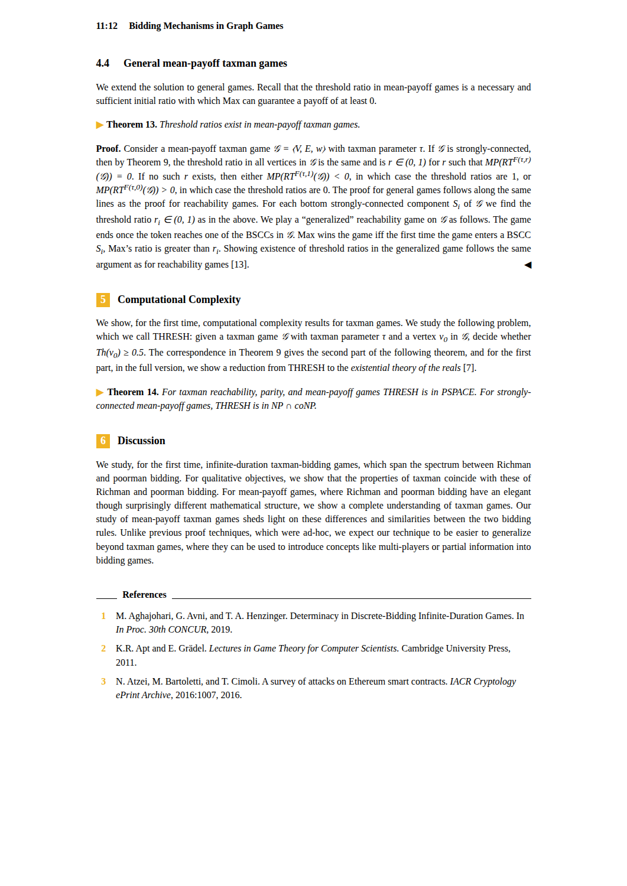11:12 Bidding Mechanisms in Graph Games
4.4 General mean-payoff taxman games
We extend the solution to general games. Recall that the threshold ratio in mean-payoff games is a necessary and sufficient initial ratio with which Max can guarantee a payoff of at least 0.
▶Theorem 13. Threshold ratios exist in mean-payoff taxman games.
Proof. Consider a mean-payoff taxman game 𝒢 = ⟨V, E, w⟩ with taxman parameter τ. If 𝒢 is strongly-connected, then by Theorem 9, the threshold ratio in all vertices in 𝒢 is the same and is r ∈ (0, 1) for r such that MP(RTF(τ,r)(𝒢)) = 0. If no such r exists, then either MP(RTF(τ,1)(𝒢)) < 0, in which case the threshold ratios are 1, or MP(RTF(τ,0)(𝒢)) > 0, in which case the threshold ratios are 0. The proof for general games follows along the same lines as the proof for reachability games. For each bottom strongly-connected component Si of 𝒢 we find the threshold ratio ri ∈ (0, 1) as in the above. We play a “generalized” reachability game on 𝒢 as follows. The game ends once the token reaches one of the BSCCs in 𝒢. Max wins the game iff the first time the game enters a BSCC Si, Max’s ratio is greater than ri. Showing existence of threshold ratios in the generalized game follows the same argument as for reachability games [13]. ◀
5 Computational Complexity
We show, for the first time, computational complexity results for taxman games. We study the following problem, which we call THRESH: given a taxman game 𝒢 with taxman parameter τ and a vertex v0 in 𝒢, decide whether Th(v0) ≥ 0.5. The correspondence in Theorem 9 gives the second part of the following theorem, and for the first part, in the full version, we show a reduction from THRESH to the existential theory of the reals [7].
▶Theorem 14. For taxman reachability, parity, and mean-payoff games THRESH is in PSPACE. For strongly-connected mean-payoff games, THRESH is in NP ∩ coNP.
6 Discussion
We study, for the first time, infinite-duration taxman-bidding games, which span the spectrum between Richman and poorman bidding. For qualitative objectives, we show that the properties of taxman coincide with these of Richman and poorman bidding. For mean-payoff games, where Richman and poorman bidding have an elegant though surprisingly different mathematical structure, we show a complete understanding of taxman games. Our study of mean-payoff taxman games sheds light on these differences and similarities between the two bidding rules. Unlike previous proof techniques, which were ad-hoc, we expect our technique to be easier to generalize beyond taxman games, where they can be used to introduce concepts like multi-players or partial information into bidding games.
References
M. Aghajohari, G. Avni, and T. A. Henzinger. Determinacy in Discrete-Bidding Infinite-Duration Games. In In Proc. 30th CONCUR, 2019.
K.R. Apt and E. Grädel. Lectures in Game Theory for Computer Scientists. Cambridge University Press, 2011.
N. Atzei, M. Bartoletti, and T. Cimoli. A survey of attacks on Ethereum smart contracts. IACR Cryptology ePrint Archive, 2016:1007, 2016.